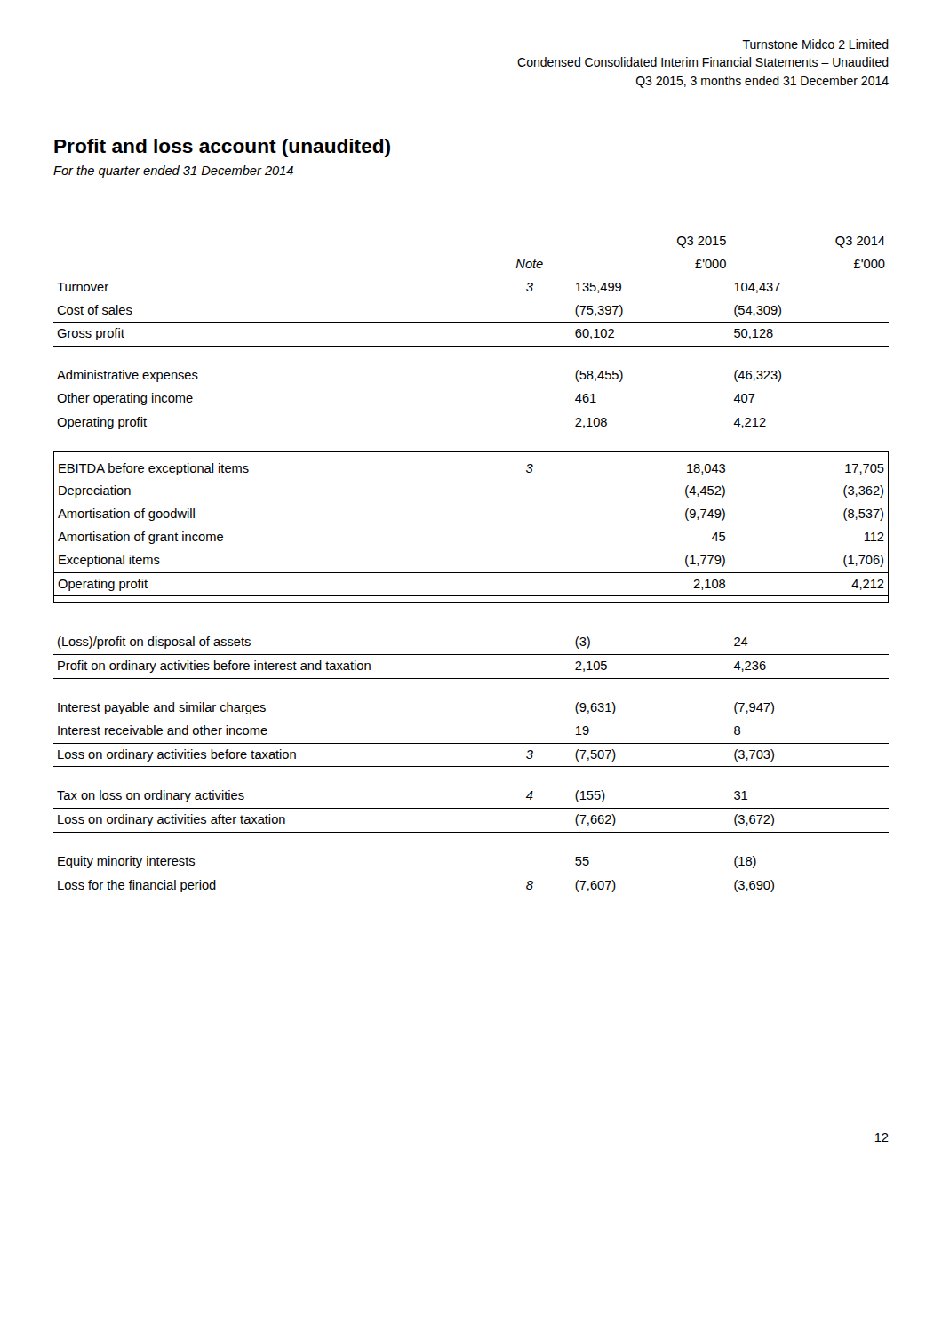Turnstone Midco 2 Limited
Condensed Consolidated Interim Financial Statements – Unaudited
Q3 2015, 3 months ended 31 December 2014
Profit and loss account (unaudited)
For the quarter ended 31 December 2014
| | | Q3 2015 | Q3 2014 |
| | Note | £'000 | £'000 |
| Turnover | 3 | 135,499 | 104,437 |
| Cost of sales | | (75,397) | (54,309) |
| Gross profit | | 60,102 | 50,128 |
| Administrative expenses | | (58,455) | (46,323) |
| Other operating income | | 461 | 407 |
| Operating profit | | 2,108 | 4,212 |
| EBITDA before exceptional items | 3 | 18,043 | 17,705 |
| Depreciation | | (4,452) | (3,362) |
| Amortisation of goodwill | | (9,749) | (8,537) |
| Amortisation of grant income | | 45 | 112 |
| Exceptional items | | (1,779) | (1,706) |
| Operating profit | | 2,108 | 4,212 |
| (Loss)/profit on disposal of assets | | (3) | 24 |
| Profit on ordinary activities before interest and taxation | | 2,105 | 4,236 |
| Interest payable and similar charges | | (9,631) | (7,947) |
| Interest receivable and other income | | 19 | 8 |
| Loss on ordinary activities before taxation | 3 | (7,507) | (3,703) |
| Tax on loss on ordinary activities | 4 | (155) | 31 |
| Loss on ordinary activities after taxation | | (7,662) | (3,672) |
| Equity minority interests | | 55 | (18) |
| Loss for the financial period | 8 | (7,607) | (3,690) |
12